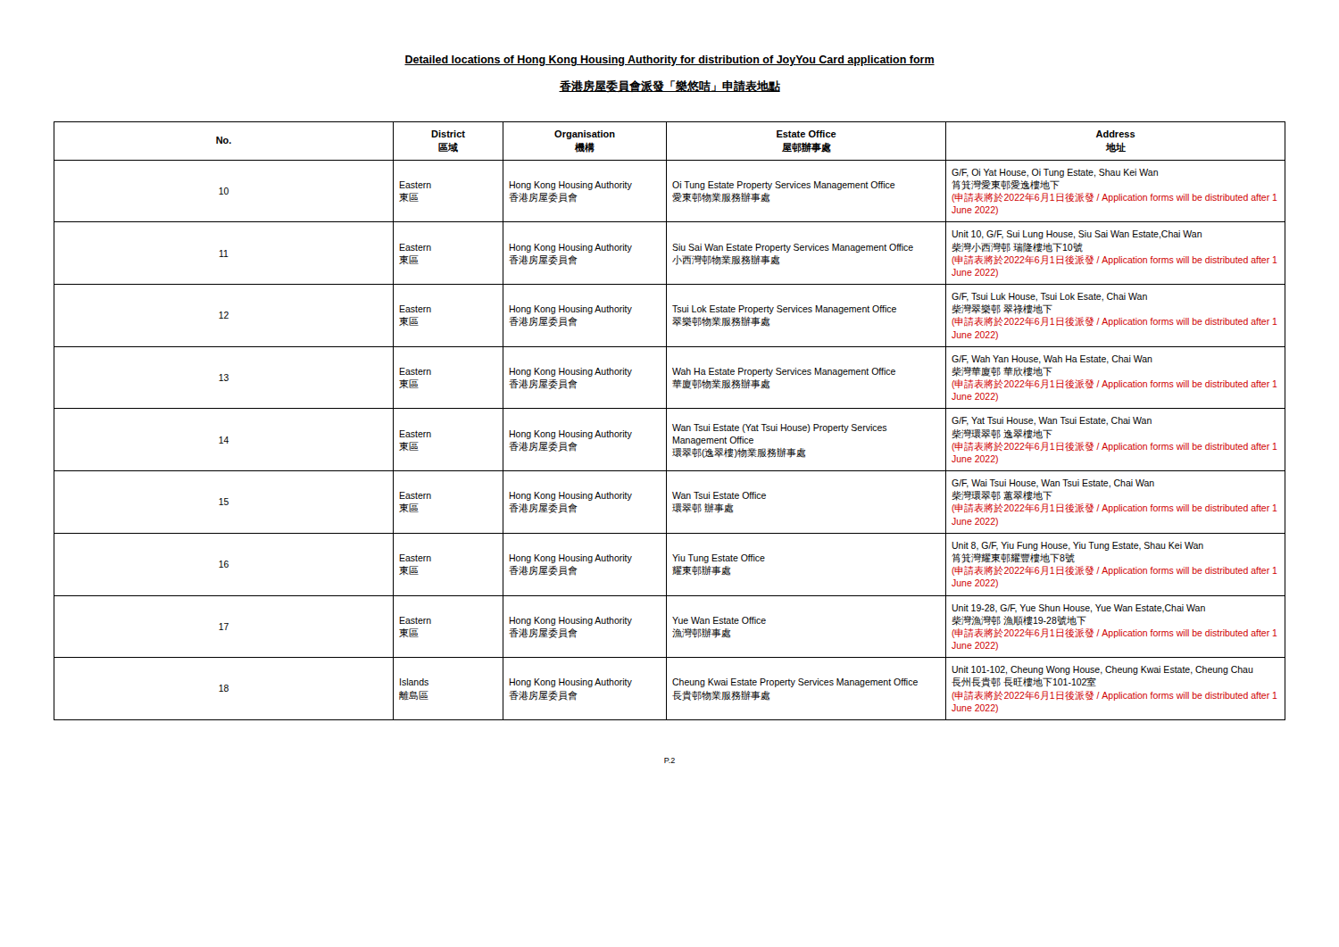Detailed locations of Hong Kong Housing Authority for distribution of JoyYou Card application form
香港房屋委員會派發「樂悠咭」申請表地點
| No. | District 區域 | Organisation 機構 | Estate Office 屋邨辦事處 | Address 地址 |
| --- | --- | --- | --- | --- |
| 10 | Eastern 東區 | Hong Kong Housing Authority 香港房屋委員會 | Oi Tung Estate Property Services Management Office 愛東邨物業服務辦事處 | G/F, Oi Yat House, Oi Tung Estate, Shau Kei Wan 筲箕灣愛東邨愛逸樓地下 (申請表將於2022年6月1日後派發 / Application forms will be distributed after 1 June 2022) |
| 11 | Eastern 東區 | Hong Kong Housing Authority 香港房屋委員會 | Siu Sai Wan Estate Property Services Management Office 小西灣邨物業服務辦事處 | Unit 10, G/F, Sui Lung House, Siu Sai Wan Estate,Chai Wan 柴灣小西灣邨 瑞隆樓地下10號 (申請表將於2022年6月1日後派發 / Application forms will be distributed after 1 June 2022) |
| 12 | Eastern 東區 | Hong Kong Housing Authority 香港房屋委員會 | Tsui Lok Estate Property Services Management Office 翠樂邨物業服務辦事處 | G/F, Tsui Luk House, Tsui Lok Esate, Chai Wan 柴灣翠樂邨 翠祿樓地下 (申請表將於2022年6月1日後派發 / Application forms will be distributed after 1 June 2022) |
| 13 | Eastern 東區 | Hong Kong Housing Authority 香港房屋委員會 | Wah Ha Estate Property Services Management Office 華廈邨物業服務辦事處 | G/F, Wah Yan House, Wah Ha Estate, Chai Wan 柴灣華廈邨 華欣樓地下 (申請表將於2022年6月1日後派發 / Application forms will be distributed after 1 June 2022) |
| 14 | Eastern 東區 | Hong Kong Housing Authority 香港房屋委員會 | Wan Tsui Estate (Yat Tsui House) Property Services Management Office 環翠邨(逸翠樓)物業服務辦事處 | G/F, Yat Tsui House, Wan Tsui Estate, Chai Wan 柴灣環翠邨 逸翠樓地下 (申請表將於2022年6月1日後派發 / Application forms will be distributed after 1 June 2022) |
| 15 | Eastern 東區 | Hong Kong Housing Authority 香港房屋委員會 | Wan Tsui Estate Office 環翠邨 辦事處 | G/F, Wai Tsui House, Wan Tsui Estate, Chai Wan 柴灣環翠邨 蕙翠樓地下 (申請表將於2022年6月1日後派發 / Application forms will be distributed after 1 June 2022) |
| 16 | Eastern 東區 | Hong Kong Housing Authority 香港房屋委員會 | Yiu Tung Estate Office 耀東邨辦事處 | Unit 8, G/F, Yiu Fung House, Yiu Tung Estate, Shau Kei Wan 筲箕灣耀東邨耀豐樓地下8號 (申請表將於2022年6月1日後派發 / Application forms will be distributed after 1 June 2022) |
| 17 | Eastern 東區 | Hong Kong Housing Authority 香港房屋委員會 | Yue Wan Estate Office 漁灣邨辦事處 | Unit 19-28, G/F, Yue Shun House, Yue Wan Estate,Chai Wan 柴灣漁灣邨 漁順樓19-28號地下 (申請表將於2022年6月1日後派發 / Application forms will be distributed after 1 June 2022) |
| 18 | Islands 離島區 | Hong Kong Housing Authority 香港房屋委員會 | Cheung Kwai Estate Property Services Management Office 長貴邨物業服務辦事處 | Unit 101-102, Cheung Wong House, Cheung Kwai Estate, Cheung Chau 長州長貴邨 長旺樓地下101-102室 (申請表將於2022年6月1日後派發 / Application forms will be distributed after 1 June 2022) |
P.2